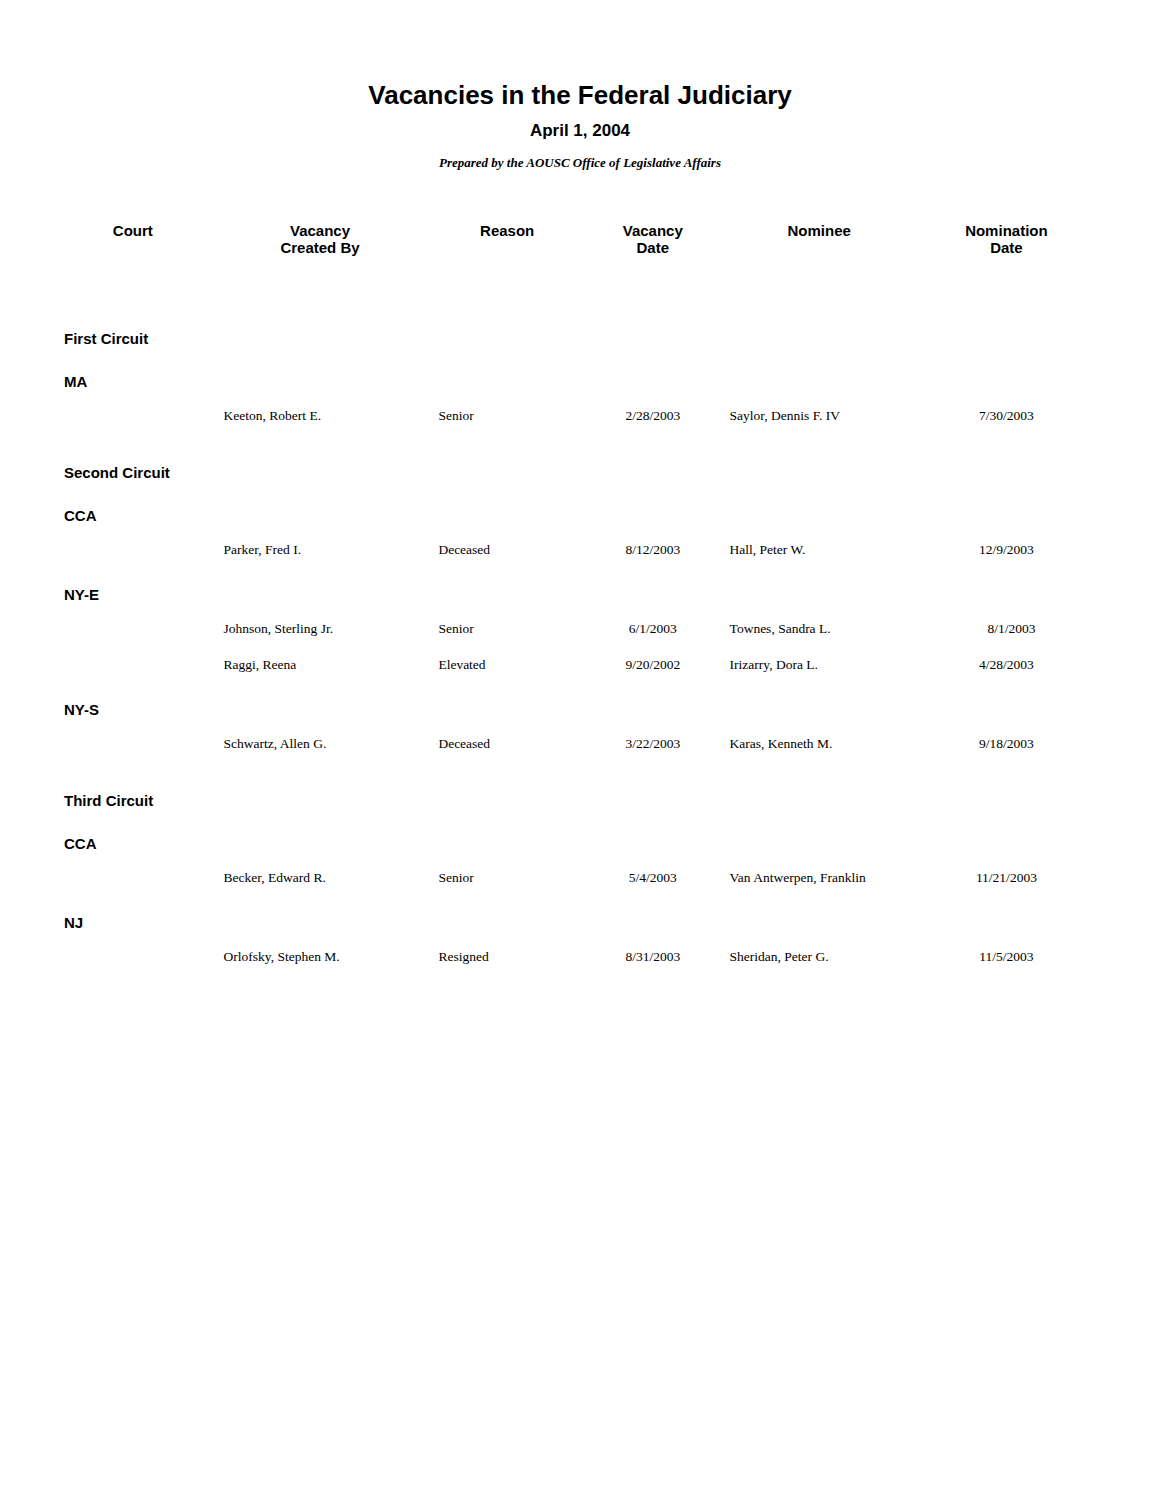Vacancies in the Federal Judiciary
April 1, 2004
Prepared by the AOUSC Office of Legislative Affairs
| Court | Vacancy Created By | Reason | Vacancy Date | Nominee | Nomination Date |
| --- | --- | --- | --- | --- | --- |
| First Circuit |
| MA |
| | Keeton, Robert E. | Senior | 2/28/2003 | Saylor, Dennis F. IV | 7/30/2003 |
| Second Circuit |
| CCA |
| | Parker, Fred I. | Deceased | 8/12/2003 | Hall, Peter W. | 12/9/2003 |
| NY-E |
| | Johnson, Sterling Jr. | Senior | 6/1/2003 | Townes, Sandra L. | 8/1/2003 |
| | Raggi, Reena | Elevated | 9/20/2002 | Irizarry, Dora L. | 4/28/2003 |
| NY-S |
| | Schwartz, Allen G. | Deceased | 3/22/2003 | Karas, Kenneth M. | 9/18/2003 |
| Third Circuit |
| CCA |
| | Becker, Edward R. | Senior | 5/4/2003 | Van Antwerpen, Franklin | 11/21/2003 |
| NJ |
| | Orlofsky, Stephen M. | Resigned | 8/31/2003 | Sheridan, Peter G. | 11/5/2003 |